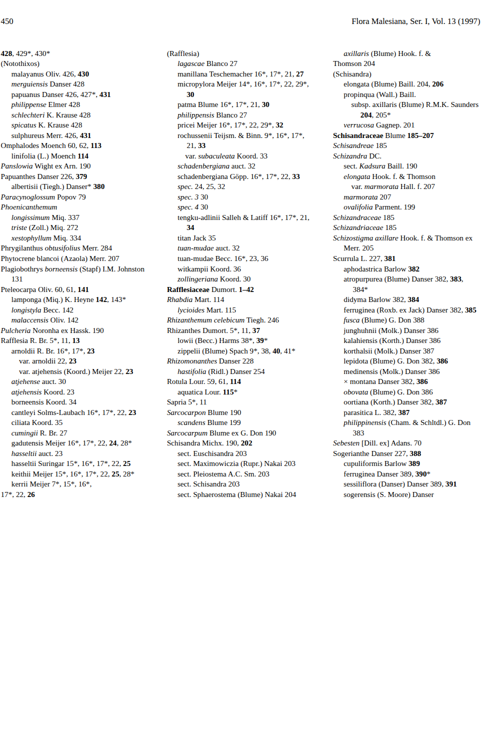450 Flora Malesiana, Ser. I, Vol. 13 (1997)
428, 429*, 430*
(Notothixos)
malayanus Oliv. 426, 430
merguiensis Danser 428
papuanus Danser 426, 427*, 431
philippense Elmer 428
schlechteri K. Krause 428
spicatus K. Krause 428
sulphureus Merr. 426, 431
Omphalodes Moench 60, 62, 113
linifolia (L.) Moench 114
Panslowia Wight ex Arn. 190
Papuanthes Danser 226, 379
albertisii (Tiegh.) Danser* 380
Paracynoglossum Popov 79
Phoenicanthemum
longissimum Miq. 337
triste (Zoll.) Miq. 272
xestophyllum Miq. 334
Phrygilanthus obtusifolius Merr. 284
Phytocrene blancoi (Azaola) Merr. 207
Plagiobothrys borneensis (Stapf) I.M. Johnston 131
Pteleocarpa Oliv. 60, 61, 141
lamponga (Miq.) K. Heyne 142, 143*
longistyla Becc. 142
malaccensis Oliv. 142
Pulcheria Noronha ex Hassk. 190
Rafflesia R. Br. 5*, 11, 13
arnoldii R. Br. 16*, 17*, 23
var. arnoldii 22, 23
var. atjehensis (Koord.) Meijer 22, 23
atjehense auct. 30
atjehensis Koord. 23
borneensis Koord. 34
cantleyi Solms-Laubach 16*, 17*, 22, 23
ciliata Koord. 35
cumingii R. Br. 27
gadutensis Meijer 16*, 17*, 22, 24, 28*
hasseltii auct. 23
hasseltii Suringar 15*, 16*, 17*, 22, 25
keithii Meijer 15*, 16*, 17*, 22, 25, 28*
kerrii Meijer 7*, 15*, 16*,
17*, 22, 26
(Rafflesia)
lagascae Blanco 27
manillana Teschemacher 16*, 17*, 21, 27
micropylora Meijer 14*, 16*, 17*, 22, 29*, 30
patma Blume 16*, 17*, 21, 30
philippensis Blanco 27
pricei Meijer 16*, 17*, 22, 29*, 32
rochussenii Teijsm. & Binn. 9*, 16*, 17*, 21, 33
var. subaculeata Koord. 33
schadenbergiana auct. 32
schadenbergiana Göpp. 16*, 17*, 22, 33
spec. 24, 25, 32
spec. 3 30
spec. 4 30
tengku-adlinii Salleh & Latiff 16*, 17*, 21, 34
titan Jack 35
tuan-mudae auct. 32
tuan-mudae Becc. 16*, 23, 36
witkampii Koord. 36
zollingeriana Koord. 30
Rafflesiaceae Dumort. 1–42
Rhabdia Mart. 114
lycioides Mart. 115
Rhizanthemum celebicum Tiegh. 246
Rhizanthes Dumort. 5*, 11, 37
lowii (Becc.) Harms 38*, 39*
zippelii (Blume) Spach 9*, 38, 40, 41*
Rhizomonanthes Danser 228
hastifolia (Ridl.) Danser 254
Rotula Lour. 59, 61, 114
aquatica Lour. 115*
Sapria 5*, 11
Sarcocarpon Blume 190
scandens Blume 199
Sarcocarpum Blume ex G. Don 190
Schisandra Michx. 190, 202
sect. Euschisandra 203
sect. Maximowiczia (Rupr.) Nakai 203
sect. Pleiostema A.C. Sm. 203
sect. Schisandra 203
sect. Sphaerostema (Blume) Nakai 204
axillaris (Blume) Hook. f. &
Thomson 204
(Schisandra)
elongata (Blume) Baill. 204, 206
propinqua (Wall.) Baill.
subsp. axillaris (Blume) R.M.K. Saunders 204, 205*
verrucosa Gagnep. 201
Schisandraceae Blume 185–207
Schisandreae 185
Schizandra DC.
sect. Kadsura Baill. 190
elongata Hook. f. & Thomson
var. marmorata Hall. f. 207
marmorata 207
ovalifolia Parment. 199
Schizandraceae 185
Schizandriaceae 185
Schizostigma axillare Hook. f. & Thomson ex Merr. 205
Scurrula L. 227, 381
aphodastrica Barlow 382
atropurpurea (Blume) Danser 382, 383, 384*
didyma Barlow 382, 384
ferruginea (Roxb. ex Jack) Danser 382, 385
fusca (Blume) G. Don 388
junghuhnii (Molk.) Danser 386
kalahiensis (Korth.) Danser 386
korthalsii (Molk.) Danser 387
lepidota (Blume) G. Don 382, 386
medinensis (Molk.) Danser 386
× montana Danser 382, 386
obovata (Blume) G. Don 386
oortiana (Korth.) Danser 382, 387
parasitica L. 382, 387
philippinensis (Cham. & Schltdl.) G. Don 383
Sebesten [Dill. ex] Adans. 70
Sogerianthe Danser 227, 388
cupuliformis Barlow 389
ferruginea Danser 389, 390*
sessiliflora (Danser) Danser 389, 391
sogerensis (S. Moore) Danser